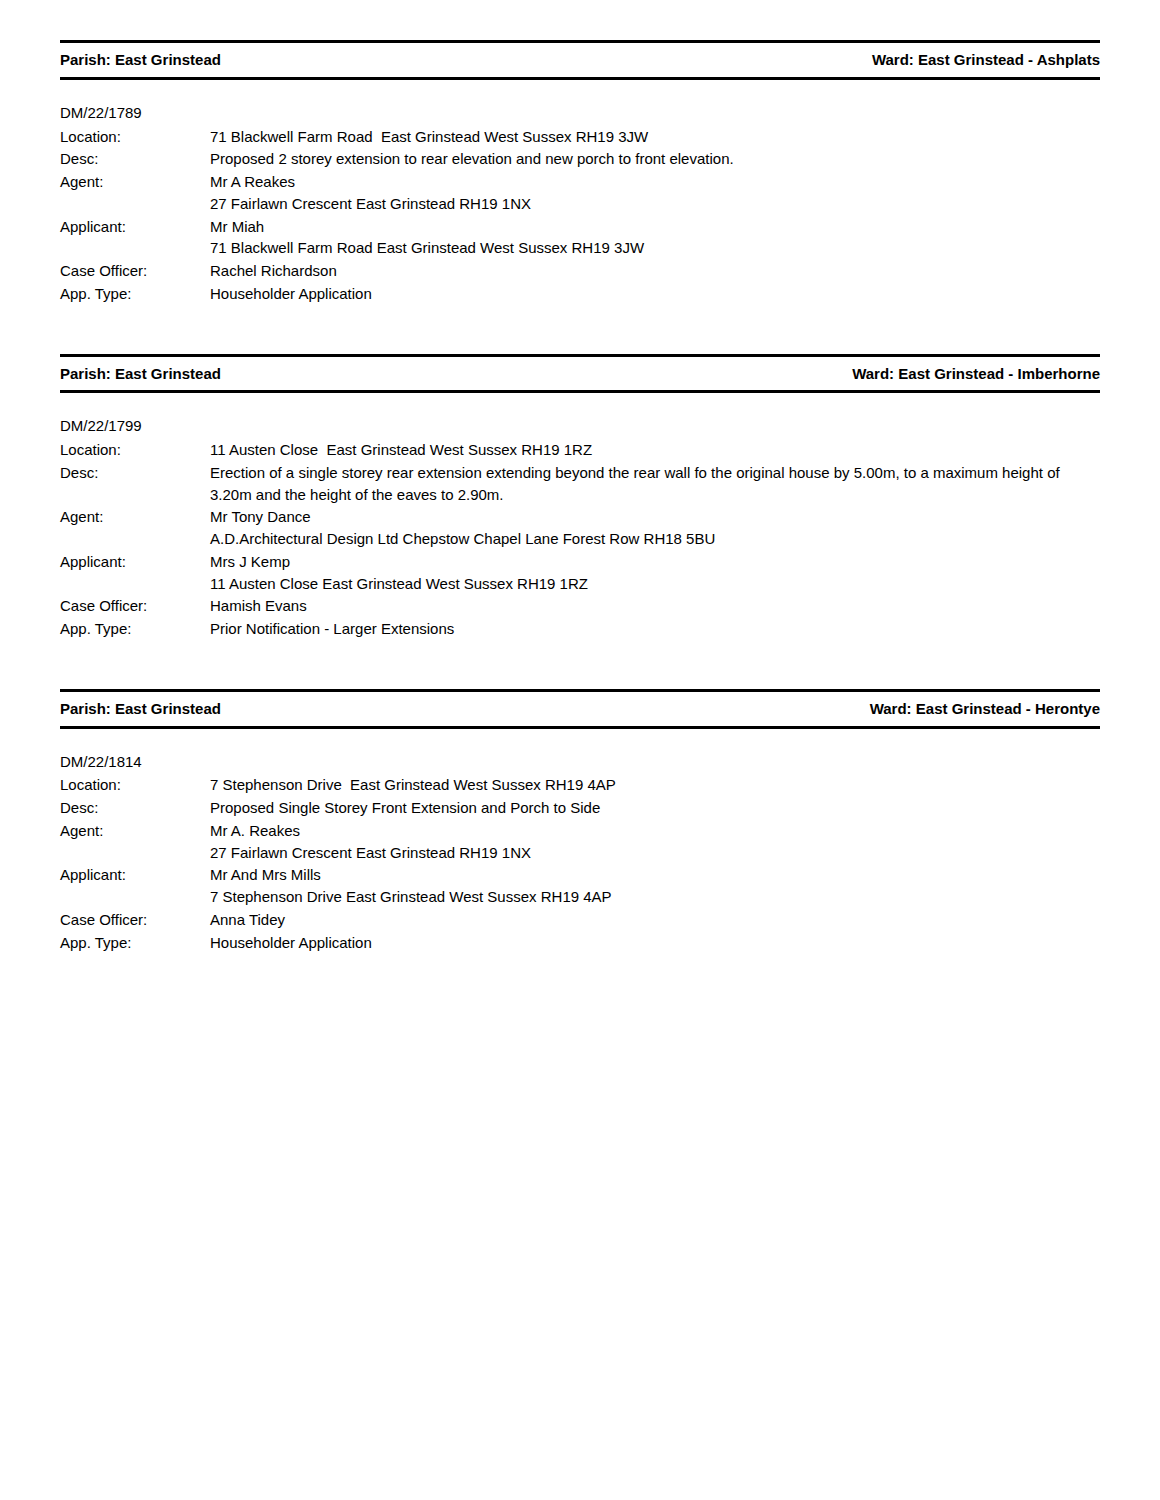Parish: East Grinstead Ward: East Grinstead - Ashplats
DM/22/1789
| Location: | 71 Blackwell Farm Road East Grinstead West Sussex RH19 3JW |
| Desc: | Proposed 2 storey extension to rear elevation and new porch to front elevation. |
| Agent: | Mr A Reakes 27 Fairlawn Crescent East Grinstead RH19 1NX |
| Applicant: | Mr Miah 71 Blackwell Farm Road East Grinstead West Sussex RH19 3JW |
| Case Officer: | Rachel Richardson |
| App. Type: | Householder Application |
Parish: East Grinstead Ward: East Grinstead - Imberhorne
DM/22/1799
| Location: | 11 Austen Close East Grinstead West Sussex RH19 1RZ |
| Desc: | Erection of a single storey rear extension extending beyond the rear wall fo the original house by 5.00m, to a maximum height of 3.20m and the height of the eaves to 2.90m. |
| Agent: | Mr Tony Dance A.D.Architectural Design Ltd Chepstow Chapel Lane Forest Row RH18 5BU |
| Applicant: | Mrs J Kemp 11 Austen Close East Grinstead West Sussex RH19 1RZ |
| Case Officer: | Hamish Evans |
| App. Type: | Prior Notification - Larger Extensions |
Parish: East Grinstead Ward: East Grinstead - Herontye
DM/22/1814
| Location: | 7 Stephenson Drive East Grinstead West Sussex RH19 4AP |
| Desc: | Proposed Single Storey Front Extension and Porch to Side |
| Agent: | Mr A. Reakes 27 Fairlawn Crescent East Grinstead RH19 1NX |
| Applicant: | Mr And Mrs Mills 7 Stephenson Drive East Grinstead West Sussex RH19 4AP |
| Case Officer: | Anna Tidey |
| App. Type: | Householder Application |